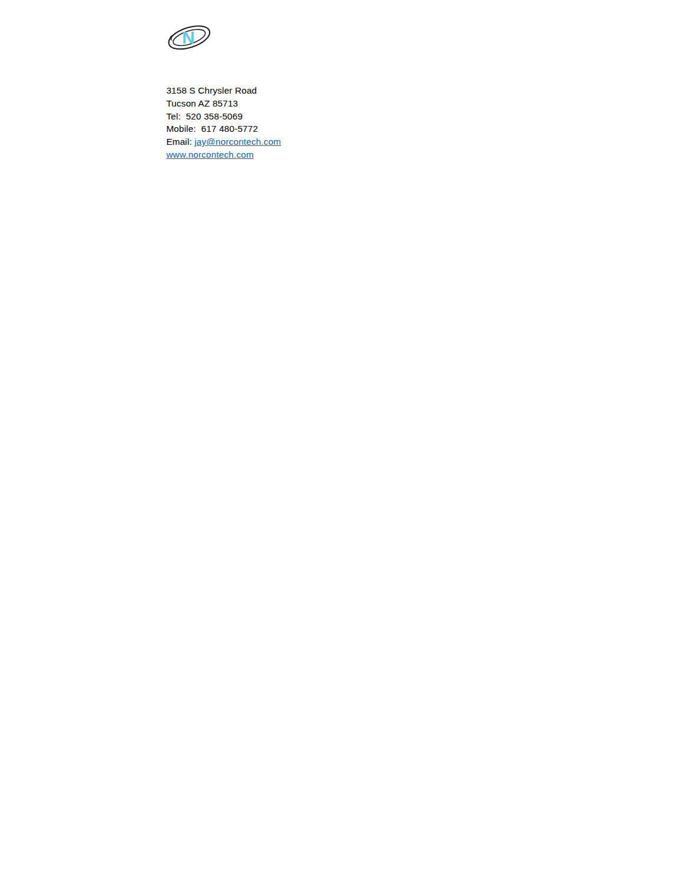N
3158 S Chrysler Road
Tucson AZ 85713
Tel: 520 358-5069
Mobile: 617 480-5772
Email: jay@norcontech.com
www.norcontech.com